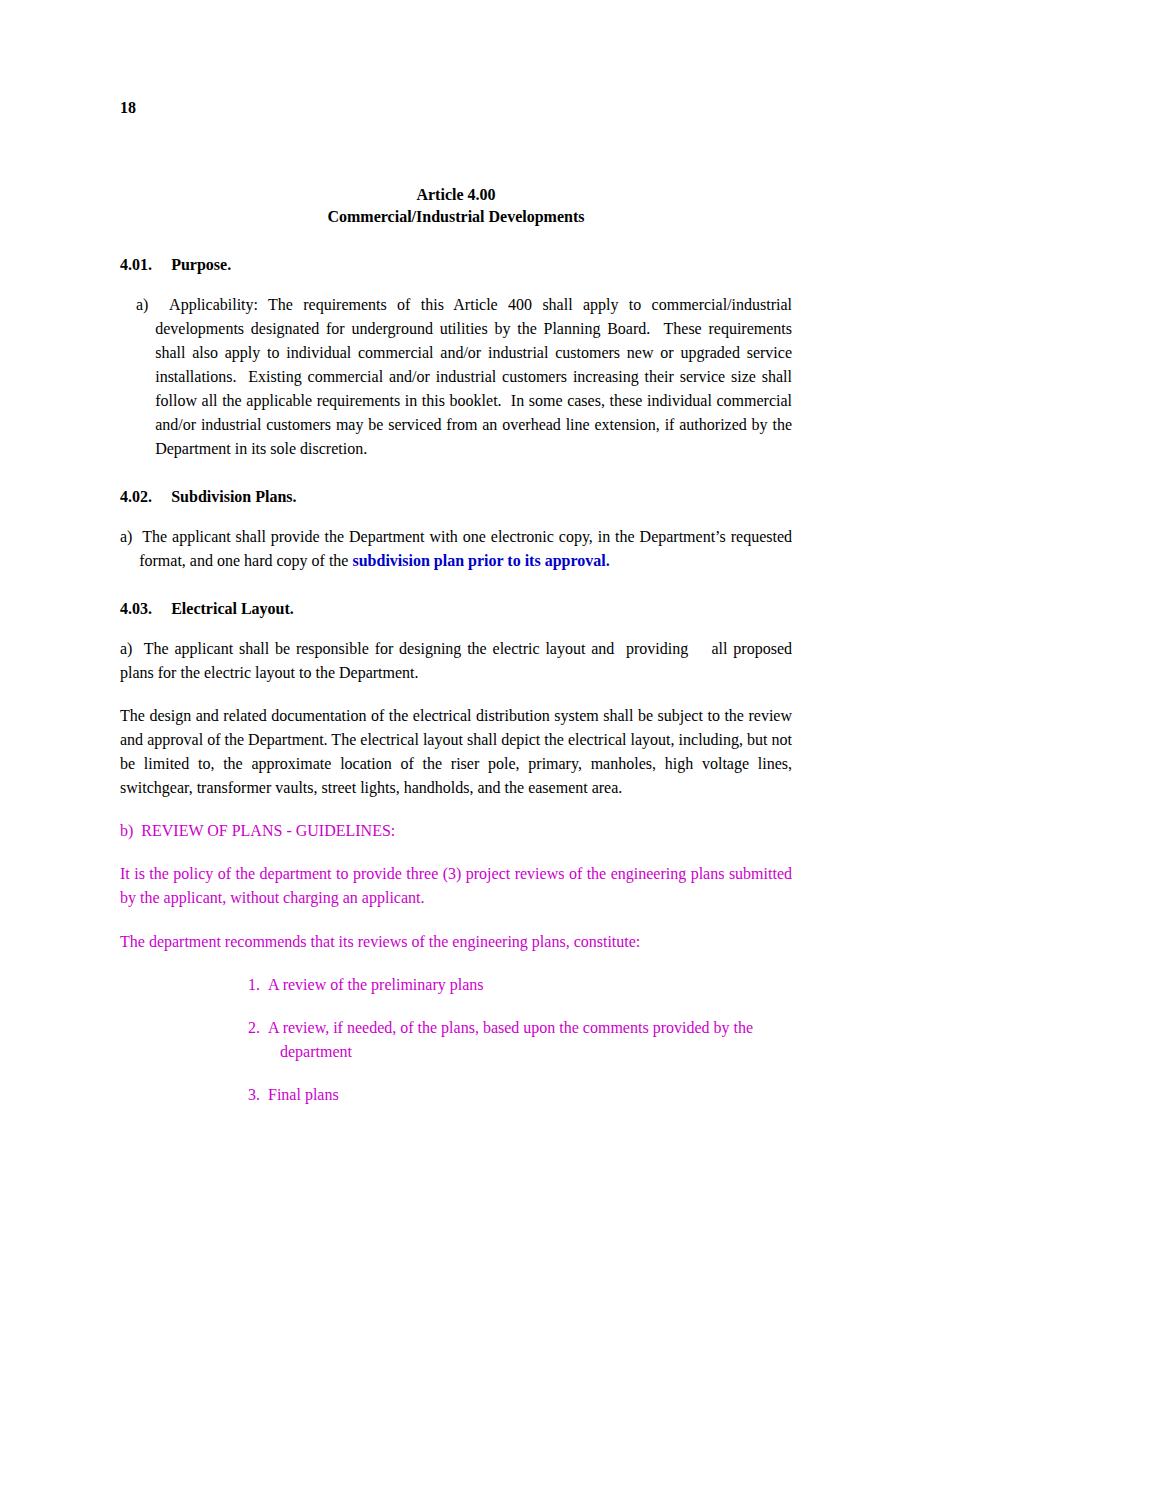18
Article 4.00
Commercial/Industrial Developments
4.01. Purpose.
a) Applicability: The requirements of this Article 400 shall apply to commercial/industrial developments designated for underground utilities by the Planning Board. These requirements shall also apply to individual commercial and/or industrial customers new or upgraded service installations. Existing commercial and/or industrial customers increasing their service size shall follow all the applicable requirements in this booklet. In some cases, these individual commercial and/or industrial customers may be serviced from an overhead line extension, if authorized by the Department in its sole discretion.
4.02. Subdivision Plans.
a) The applicant shall provide the Department with one electronic copy, in the Department’s requested format, and one hard copy of the subdivision plan prior to its approval.
4.03. Electrical Layout.
a) The applicant shall be responsible for designing the electric layout and providing all proposed plans for the electric layout to the Department.
The design and related documentation of the electrical distribution system shall be subject to the review and approval of the Department. The electrical layout shall depict the electrical layout, including, but not be limited to, the approximate location of the riser pole, primary, manholes, high voltage lines, switchgear, transformer vaults, street lights, handholds, and the easement area.
b) REVIEW OF PLANS - GUIDELINES:
It is the policy of the department to provide three (3) project reviews of the engineering plans submitted by the applicant, without charging an applicant.
The department recommends that its reviews of the engineering plans, constitute:
A review of the preliminary plans
A review, if needed, of the plans, based upon the comments provided by the department
Final plans